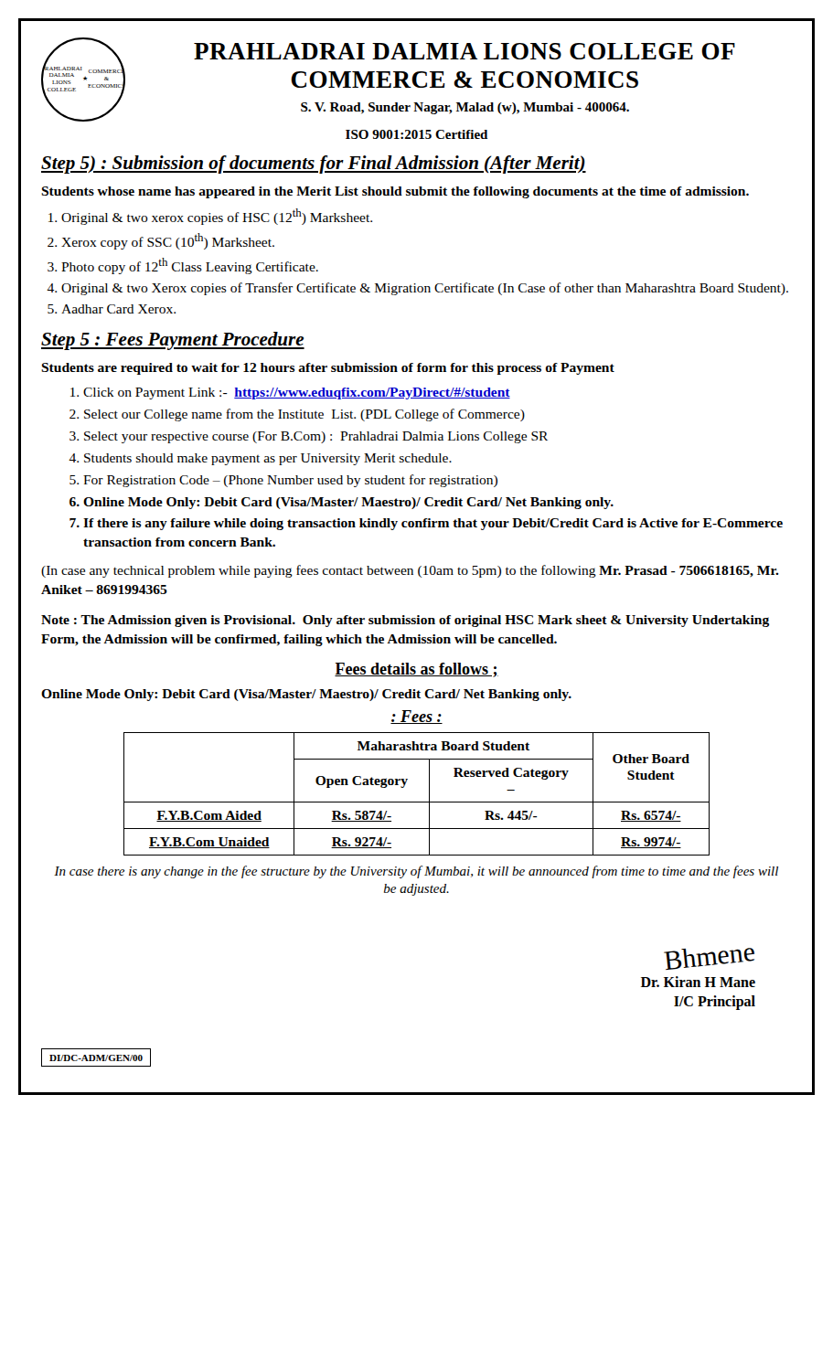PRAHLADRAI DALMIA LIONS COLLEGE ★ COMMERCE & ECONOMICS
PRAHLADRAI DALMIA LIONS COLLEGE OF
COMMERCE & ECONOMICS
S. V. Road, Sunder Nagar, Malad (w), Mumbai - 400064.
ISO 9001:2015 Certified
Step 5) : Submission of documents for Final Admission (After Merit)
Students whose name has appeared in the Merit List should submit the following documents at the time of admission.
Original & two xerox copies of HSC (12th) Marksheet.
Xerox copy of SSC (10th) Marksheet.
Photo copy of 12th Class Leaving Certificate.
Original & two Xerox copies of Transfer Certificate & Migration Certificate (In Case of other than Maharashtra Board Student).
Aadhar Card Xerox.
Step 5 : Fees Payment Procedure
Students are required to wait for 12 hours after submission of form for this process of Payment
Click on Payment Link :- https://www.eduqfix.com/PayDirect/#/student
Select our College name from the Institute List. (PDL College of Commerce)
Select your respective course (For B.Com) : Prahladrai Dalmia Lions College SR
Students should make payment as per University Merit schedule.
For Registration Code – (Phone Number used by student for registration)
Online Mode Only: Debit Card (Visa/Master/ Maestro)/ Credit Card/ Net Banking only.
If there is any failure while doing transaction kindly confirm that your Debit/Credit Card is Active for E-Commerce transaction from concern Bank.
(In case any technical problem while paying fees contact between (10am to 5pm) to the following Mr. Prasad - 7506618165, Mr. Aniket – 8691994365
Note : The Admission given is Provisional. Only after submission of original HSC Mark sheet & University Undertaking Form, the Admission will be confirmed, failing which the Admission will be cancelled.
Fees details as follows ;
Online Mode Only: Debit Card (Visa/Master/ Maestro)/ Credit Card/ Net Banking only.
: Fees :
| | Maharashtra Board Student | Other Board Student |
| --- | --- | --- |
| Open Category | Reserved Category – |
| F.Y.B.Com Aided | Rs. 5874/- | Rs. 445/- | Rs. 6574/- |
| F.Y.B.Com Unaided | Rs. 9274/- | | Rs. 9974/- |
In case there is any change in the fee structure by the University of Mumbai, it will be announced from time to time and the fees will be adjusted.
Bhmene
Dr. Kiran H Mane
I/C Principal
DI/DC-ADM/GEN/00